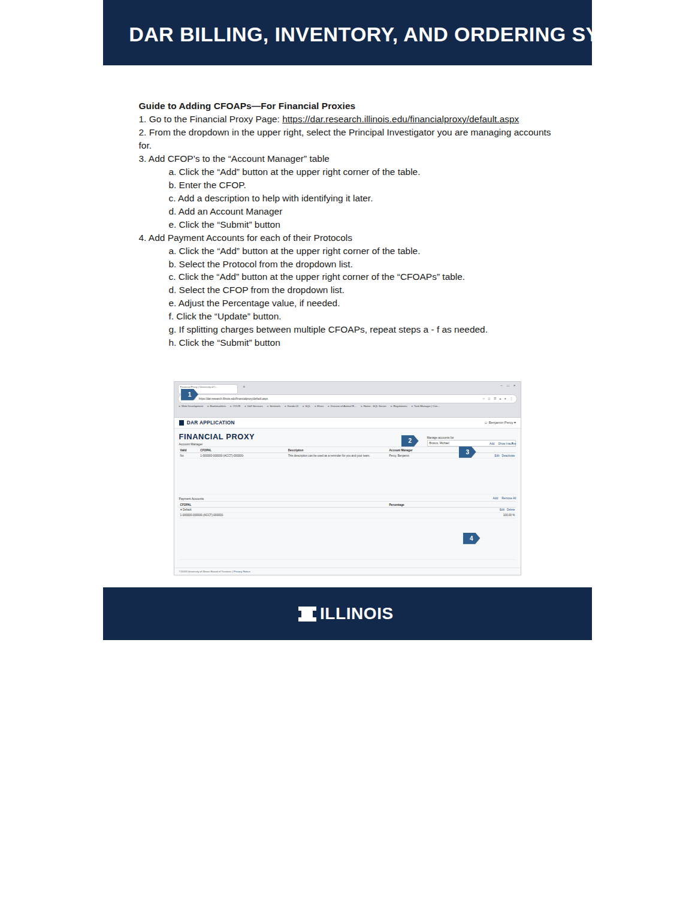DAR Billing, Inventory, and Ordering System
Guide to Adding CFOAPs—For Financial Proxies
1. Go to the Financial Proxy Page: https://dar.research.illinois.edu/financialproxy/default.aspx
2. From the dropdown in the upper right, select the Principal Investigator you are managing accounts for.
3. Add CFOP’s to the “Account Manager” table
a. Click the “Add” button at the upper right corner of the table.
b. Enter the CFOP.
c. Add a description to help with identifying it later.
d. Add an Account Manager
e. Click the “Submit” button
4. Add Payment Accounts for each of their Protocols
a. Click the “Add” button at the upper right corner of the table.
b. Select the Protocol from the dropdown list.
c. Click the “Add” button at the upper right corner of the “CFOAPs” table.
d. Select the CFOP from the dropdown list.
e. Adjust the Percentage value, if needed.
f. Click the “Update” button.
g. If splitting charges between multiple CFOAPs, repeat steps a - f as needed.
h. Click the “Submit” button
Financial Proxy | University of I…
+
− □ ×
← → ↻ https://dar.research.illinois.edu/financialproxy/default.aspx ☆ ☉ ☰ ● ▾ ⋮
Web Development Bookmarklets OVCR UofI Services Sentinels Kendo UI SQL Elves Division of Animal R… Home - SQL Server Regulations Task Manager | Cen…
DAR APPLICATION
☺ Benjamin Percy ▾
FINANCIAL PROXY
Manage accounts for
Brosco, Michael▾
Account Manager
Add Show Inactive
| Valid | CFOPAL | Description | Account Manager | |
| --- | --- | --- | --- | --- |
| No | 1-000000-000000-(ACCT)-000000- | This description can be used as a reminder for you and your team. | Percy, Benjamin | Edit Deactivate |
Payment Accounts
Add Remove All
| CFOPAL | Percentage |
| --- | --- |
| ▾ Default | Edit Delete |
| 1-000000-000000-(ACCT)-000000- | 100.00 % |
©2018 University of Illinois Board of Trustees | Privacy Notice
1
2
3
4
ILLINOIS